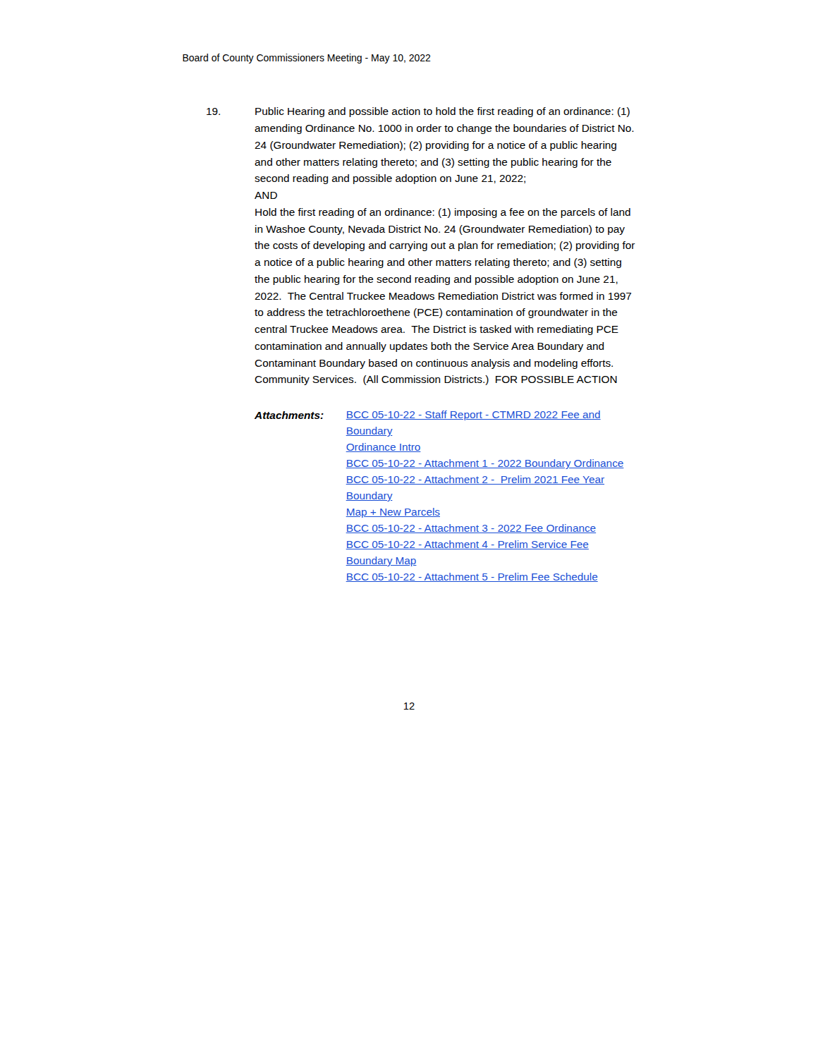Board of County Commissioners Meeting - May 10, 2022
19.
Public Hearing and possible action to hold the first reading of an ordinance: (1) amending Ordinance No. 1000 in order to change the boundaries of District No. 24 (Groundwater Remediation); (2) providing for a notice of a public hearing and other matters relating thereto; and (3) setting the public hearing for the second reading and possible adoption on June 21, 2022;
AND
Hold the first reading of an ordinance: (1) imposing a fee on the parcels of land in Washoe County, Nevada District No. 24 (Groundwater Remediation) to pay the costs of developing and carrying out a plan for remediation; (2) providing for a notice of a public hearing and other matters relating thereto; and (3) setting the public hearing for the second reading and possible adoption on June 21, 2022. The Central Truckee Meadows Remediation District was formed in 1997 to address the tetrachloroethene (PCE) contamination of groundwater in the central Truckee Meadows area. The District is tasked with remediating PCE contamination and annually updates both the Service Area Boundary and Contaminant Boundary based on continuous analysis and modeling efforts.
Community Services. (All Commission Districts.) FOR POSSIBLE ACTION
Attachments:
BCC 05-10-22 - Staff Report - CTMRD 2022 Fee and Boundary Ordinance Intro BCC 05-10-22 - Attachment 1 - 2022 Boundary Ordinance BCC 05-10-22 - Attachment 2 - Prelim 2021 Fee Year Boundary Map + New Parcels BCC 05-10-22 - Attachment 3 - 2022 Fee Ordinance BCC 05-10-22 - Attachment 4 - Prelim Service Fee Boundary Map BCC 05-10-22 - Attachment 5 - Prelim Fee Schedule
12